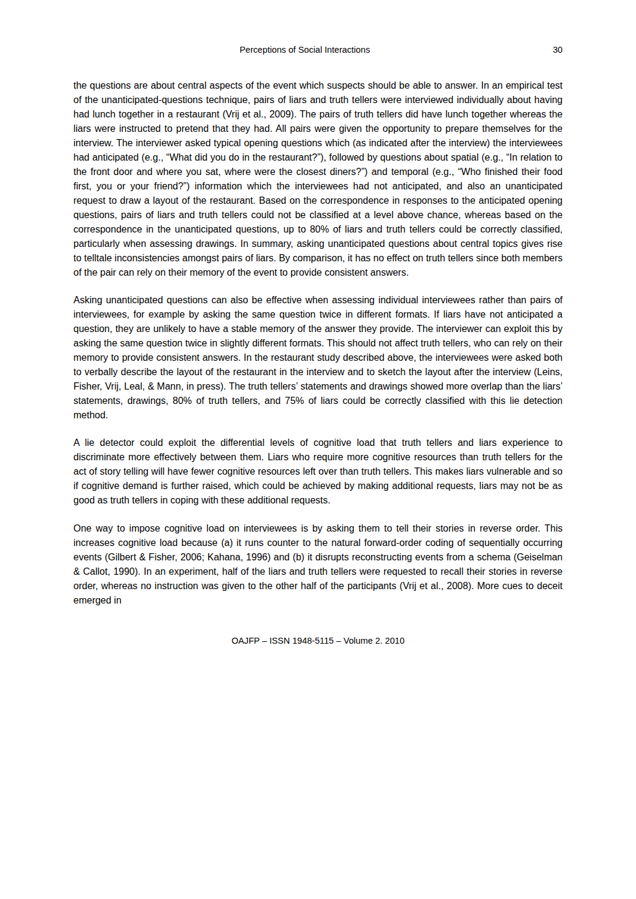Perceptions of Social Interactions 30
the questions are about central aspects of the event which suspects should be able to answer. In an empirical test of the unanticipated-questions technique, pairs of liars and truth tellers were interviewed individually about having had lunch together in a restaurant (Vrij et al., 2009). The pairs of truth tellers did have lunch together whereas the liars were instructed to pretend that they had. All pairs were given the opportunity to prepare themselves for the interview. The interviewer asked typical opening questions which (as indicated after the interview) the interviewees had anticipated (e.g., “What did you do in the restaurant?”), followed by questions about spatial (e.g., “In relation to the front door and where you sat, where were the closest diners?”) and temporal (e.g., “Who finished their food first, you or your friend?”) information which the interviewees had not anticipated, and also an unanticipated request to draw a layout of the restaurant. Based on the correspondence in responses to the anticipated opening questions, pairs of liars and truth tellers could not be classified at a level above chance, whereas based on the correspondence in the unanticipated questions, up to 80% of liars and truth tellers could be correctly classified, particularly when assessing drawings. In summary, asking unanticipated questions about central topics gives rise to telltale inconsistencies amongst pairs of liars. By comparison, it has no effect on truth tellers since both members of the pair can rely on their memory of the event to provide consistent answers.
Asking unanticipated questions can also be effective when assessing individual interviewees rather than pairs of interviewees, for example by asking the same question twice in different formats. If liars have not anticipated a question, they are unlikely to have a stable memory of the answer they provide. The interviewer can exploit this by asking the same question twice in slightly different formats. This should not affect truth tellers, who can rely on their memory to provide consistent answers. In the restaurant study described above, the interviewees were asked both to verbally describe the layout of the restaurant in the interview and to sketch the layout after the interview (Leins, Fisher, Vrij, Leal, & Mann, in press). The truth tellers’ statements and drawings showed more overlap than the liars’ statements, drawings, 80% of truth tellers, and 75% of liars could be correctly classified with this lie detection method.
A lie detector could exploit the differential levels of cognitive load that truth tellers and liars experience to discriminate more effectively between them. Liars who require more cognitive resources than truth tellers for the act of story telling will have fewer cognitive resources left over than truth tellers. This makes liars vulnerable and so if cognitive demand is further raised, which could be achieved by making additional requests, liars may not be as good as truth tellers in coping with these additional requests.
One way to impose cognitive load on interviewees is by asking them to tell their stories in reverse order. This increases cognitive load because (a) it runs counter to the natural forward-order coding of sequentially occurring events (Gilbert & Fisher, 2006; Kahana, 1996) and (b) it disrupts reconstructing events from a schema (Geiselman & Callot, 1990). In an experiment, half of the liars and truth tellers were requested to recall their stories in reverse order, whereas no instruction was given to the other half of the participants (Vrij et al., 2008). More cues to deceit emerged in
OAJFP – ISSN 1948-5115 – Volume 2. 2010